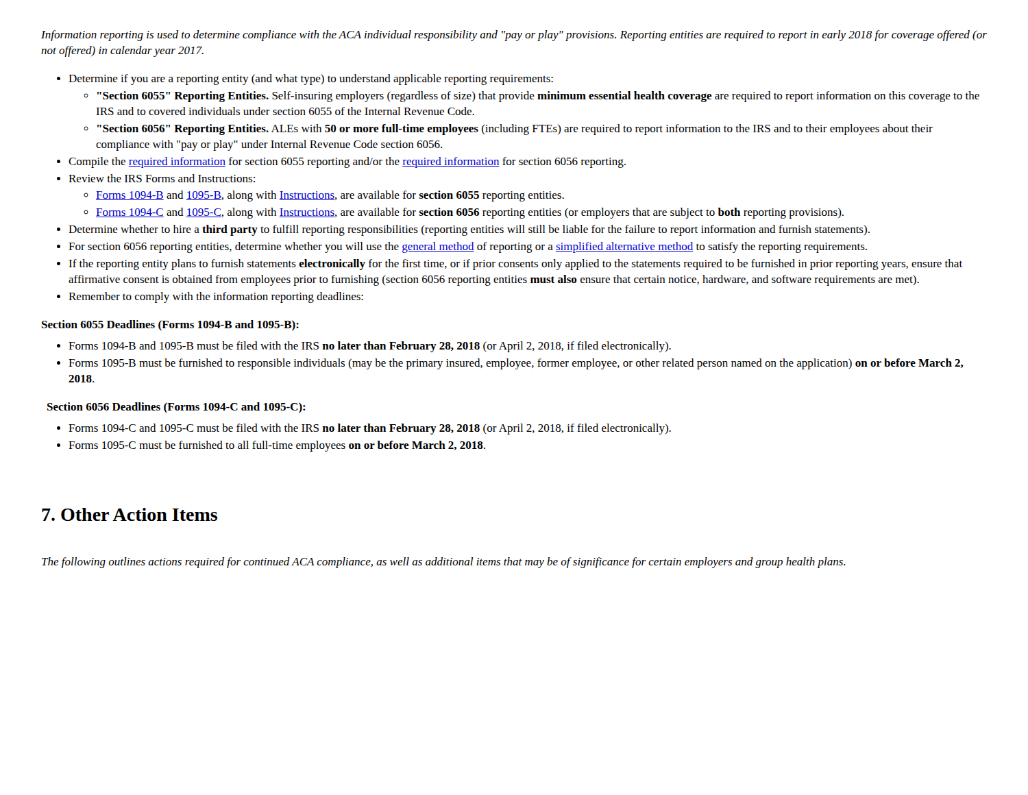Information reporting is used to determine compliance with the ACA individual responsibility and "pay or play" provisions. Reporting entities are required to report in early 2018 for coverage offered (or not offered) in calendar year 2017.
Determine if you are a reporting entity (and what type) to understand applicable reporting requirements:
"Section 6055" Reporting Entities. Self-insuring employers (regardless of size) that provide minimum essential health coverage are required to report information on this coverage to the IRS and to covered individuals under section 6055 of the Internal Revenue Code.
"Section 6056" Reporting Entities. ALEs with 50 or more full-time employees (including FTEs) are required to report information to the IRS and to their employees about their compliance with "pay or play" under Internal Revenue Code section 6056.
Compile the required information for section 6055 reporting and/or the required information for section 6056 reporting.
Review the IRS Forms and Instructions:
Forms 1094-B and 1095-B, along with Instructions, are available for section 6055 reporting entities.
Forms 1094-C and 1095-C, along with Instructions, are available for section 6056 reporting entities (or employers that are subject to both reporting provisions).
Determine whether to hire a third party to fulfill reporting responsibilities (reporting entities will still be liable for the failure to report information and furnish statements).
For section 6056 reporting entities, determine whether you will use the general method of reporting or a simplified alternative method to satisfy the reporting requirements.
If the reporting entity plans to furnish statements electronically for the first time, or if prior consents only applied to the statements required to be furnished in prior reporting years, ensure that affirmative consent is obtained from employees prior to furnishing (section 6056 reporting entities must also ensure that certain notice, hardware, and software requirements are met).
Remember to comply with the information reporting deadlines:
Section 6055 Deadlines (Forms 1094-B and 1095-B):
Forms 1094-B and 1095-B must be filed with the IRS no later than February 28, 2018 (or April 2, 2018, if filed electronically).
Forms 1095-B must be furnished to responsible individuals (may be the primary insured, employee, former employee, or other related person named on the application) on or before March 2, 2018.
Section 6056 Deadlines (Forms 1094-C and 1095-C):
Forms 1094-C and 1095-C must be filed with the IRS no later than February 28, 2018 (or April 2, 2018, if filed electronically).
Forms 1095-C must be furnished to all full-time employees on or before March 2, 2018.
7. Other Action Items
The following outlines actions required for continued ACA compliance, as well as additional items that may be of significance for certain employers and group health plans.